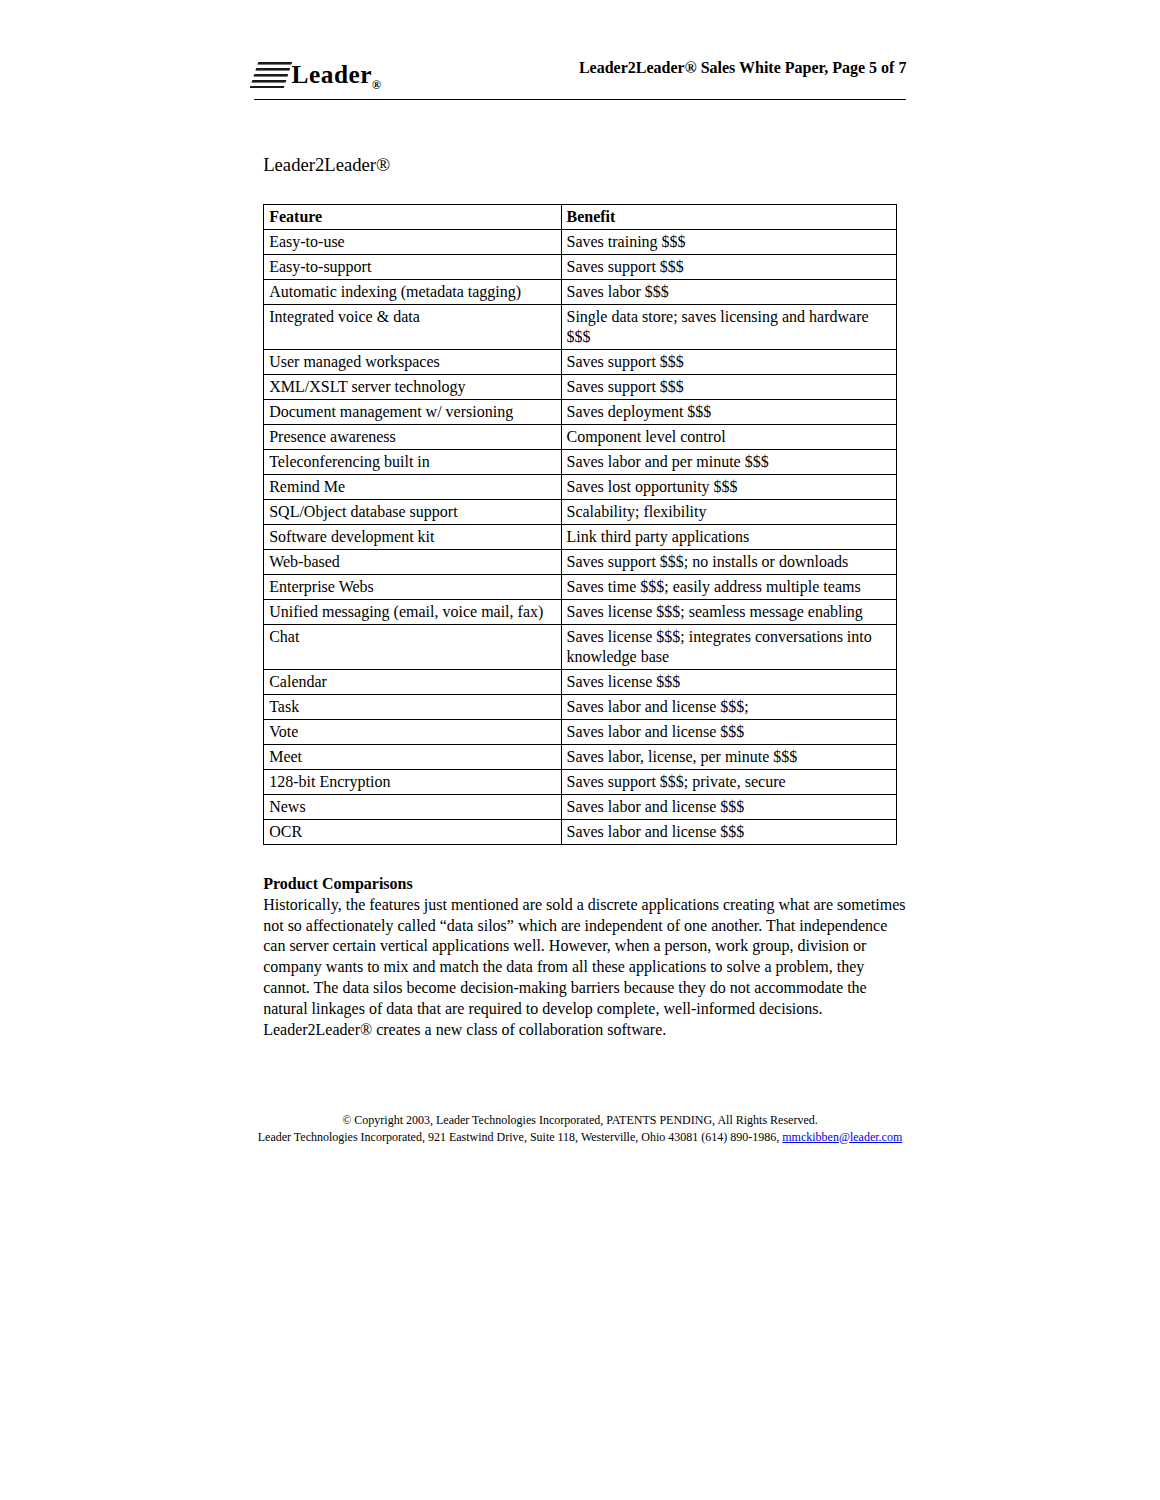Leader®
Leader2Leader® Sales White Paper, Page 5 of 7
Leader2Leader®
| Feature | Benefit |
| --- | --- |
| Easy-to-use | Saves training $$$ |
| Easy-to-support | Saves support $$$ |
| Automatic indexing (metadata tagging) | Saves labor $$$ |
| Integrated voice & data | Single data store; saves licensing and hardware $$$ |
| User managed workspaces | Saves support $$$ |
| XML/XSLT server technology | Saves support $$$ |
| Document management w/ versioning | Saves deployment $$$ |
| Presence awareness | Component level control |
| Teleconferencing built in | Saves labor and per minute $$$ |
| Remind Me | Saves lost opportunity $$$ |
| SQL/Object database support | Scalability; flexibility |
| Software development kit | Link third party applications |
| Web-based | Saves support $$$; no installs or downloads |
| Enterprise Webs | Saves time $$$; easily address multiple teams |
| Unified messaging (email, voice mail, fax) | Saves license $$$; seamless message enabling |
| Chat | Saves license $$$; integrates conversations into knowledge base |
| Calendar | Saves license $$$ |
| Task | Saves labor and license $$$; |
| Vote | Saves labor and license $$$ |
| Meet | Saves labor, license, per minute $$$ |
| 128-bit Encryption | Saves support $$$; private, secure |
| News | Saves labor and license $$$ |
| OCR | Saves labor and license $$$ |
Product Comparisons
Historically, the features just mentioned are sold a discrete applications creating what are sometimes not so affectionately called “data silos” which are independent of one another. That independence can server certain vertical applications well. However, when a person, work group, division or company wants to mix and match the data from all these applications to solve a problem, they cannot. The data silos become decision-making barriers because they do not accommodate the natural linkages of data that are required to develop complete, well-informed decisions. Leader2Leader® creates a new class of collaboration software.
© Copyright 2003, Leader Technologies Incorporated, PATENTS PENDING, All Rights Reserved.
Leader Technologies Incorporated, 921 Eastwind Drive, Suite 118, Westerville, Ohio 43081 (614) 890-1986, mmckibben@leader.com